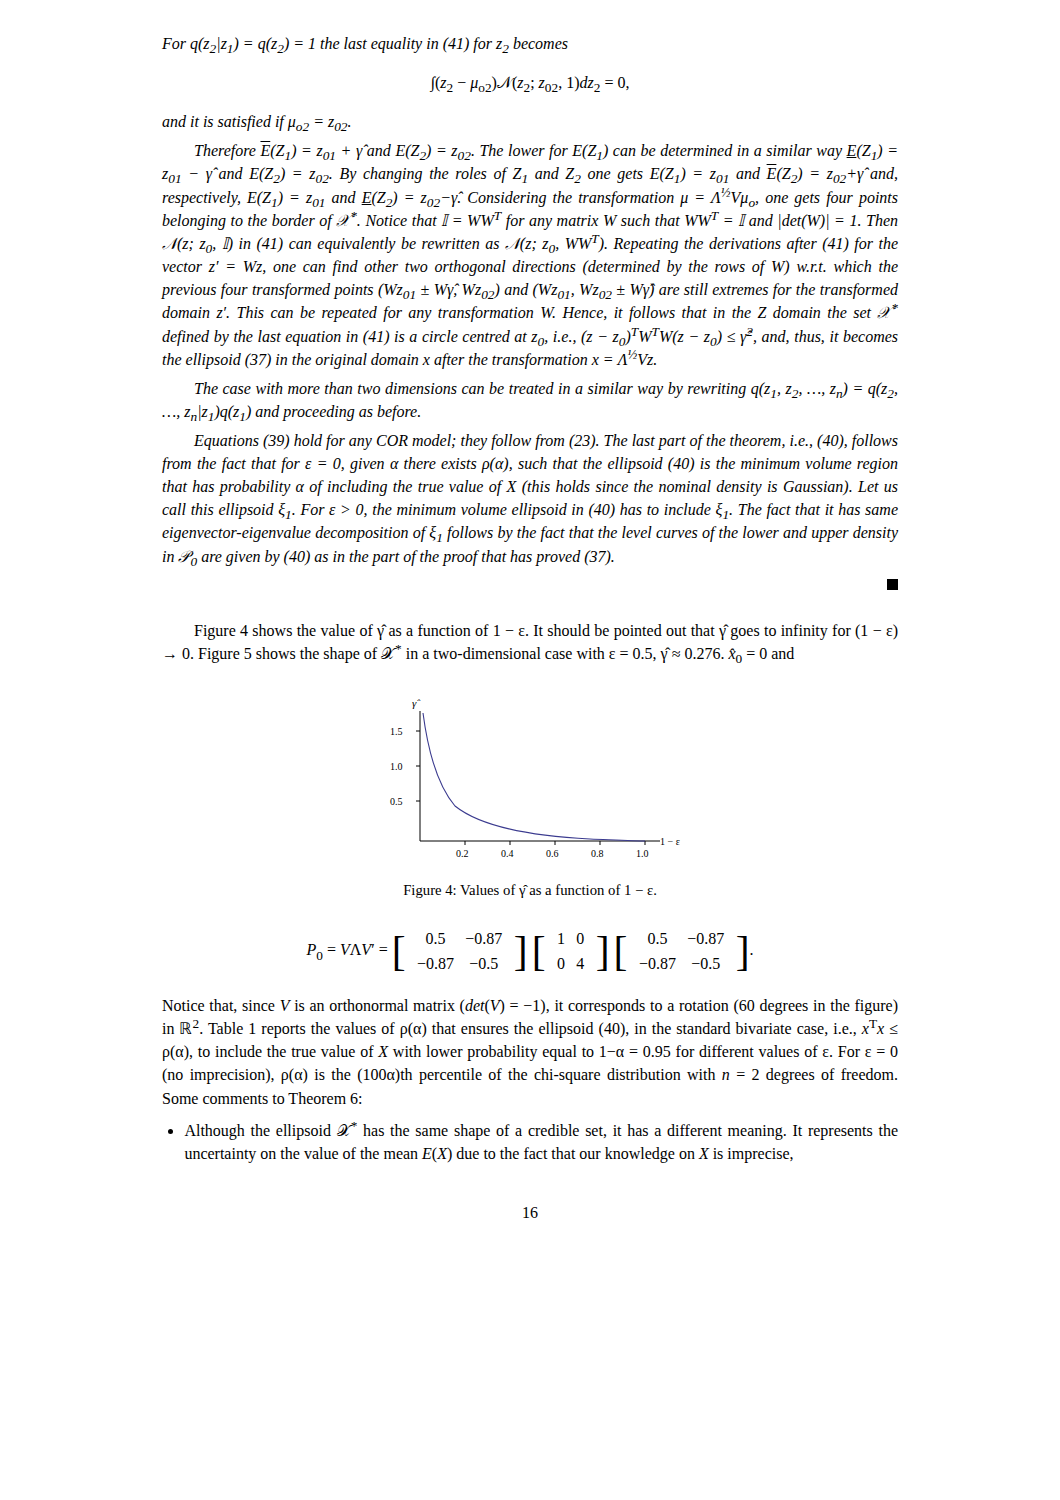For q(z2|z1) = q(z2) = 1 the last equality in (41) for z2 becomes
∫(z2 − μo2)𝒩(z2; z02, 1)dz2 = 0,
and it is satisfied if μo2 = z02.
Therefore E(Z1) = z01 + γ̂ and E(Z2) = z02. The lower for E(Z1) can be determined in a similar way E(Z1) = z01 − γ̂ and E(Z2) = z02. By changing the roles of Z1 and Z2 one gets E(Z1) = z01 and E(Z2) = z02+γ̂ and, respectively, E(Z1) = z01 and E(Z2) = z02−γ̂. Considering the transformation μ = Λ½Vμo, one gets four points belonging to the border of 𝒳*. Notice that 𝕀 = WWT for any matrix W such that WWT = 𝕀 and |det(W)| = 1. Then 𝒩(z; z0, 𝕀) in (41) can equivalently be rewritten as 𝒩(z; z0, WWT). Repeating the derivations after (41) for the vector z′ = Wz, one can find other two orthogonal directions (determined by the rows of W) w.r.t. which the previous four transformed points (Wz01 ± Wγ̂, Wz02) and (Wz01, Wz02 ± Wγ̂) are still extremes for the transformed domain z′. This can be repeated for any transformation W. Hence, it follows that in the Z domain the set 𝒳* defined by the last equation in (41) is a circle centred at z0, i.e., (z − z0)TWTW(z − z0) ≤ γ̂2, and, thus, it becomes the ellipsoid (37) in the original domain x after the transformation x = Λ½Vz.
The case with more than two dimensions can be treated in a similar way by rewriting q(z1, z2, …, zn) = q(z2, …, zn|z1)q(z1) and proceeding as before.
Equations (39) hold for any COR model; they follow from (23). The last part of the theorem, i.e., (40), follows from the fact that for ε = 0, given α there exists ρ(α), such that the ellipsoid (40) is the minimum volume region that has probability α of including the true value of X (this holds since the nominal density is Gaussian). Let us call this ellipsoid ξ1. For ε > 0, the minimum volume ellipsoid in (40) has to include ξ1. The fact that it has same eigenvector-eigenvalue decomposition of ξ1 follows by the fact that the level curves of the lower and upper density in 𝒫0 are given by (40) as in the part of the proof that has proved (37).
Figure 4 shows the value of γ̂ as a function of 1 − ε. It should be pointed out that γ̂ goes to infinity for (1 − ε) → 0. Figure 5 shows the shape of 𝒳* in a two-dimensional case with ε = 0.5, γ̂ ≈ 0.276. x̂0 = 0 and
1.5 1.0 0.5 0.2 0.4 0.6 0.8 1.0 γ̂ 1 − ε
Figure 4: Values of γ̂ as a function of 1 − ε.
P0 = VΛV′ = [
| 0.5 | −0.87 |
| −0.87 | −0.5 |
] [
| 1 | 0 |
| 0 | 4 |
] [
| 0.5 | −0.87 |
| −0.87 | −0.5 |
].
Notice that, since V is an orthonormal matrix (det(V) = −1), it corresponds to a rotation (60 degrees in the figure) in ℝ2. Table 1 reports the values of ρ(α) that ensures the ellipsoid (40), in the standard bivariate case, i.e., xTx ≤ ρ(α), to include the true value of X with lower probability equal to 1−α = 0.95 for different values of ε. For ε = 0 (no imprecision), ρ(α) is the (100α)th percentile of the chi-square distribution with n = 2 degrees of freedom. Some comments to Theorem 6:
Although the ellipsoid 𝒳* has the same shape of a credible set, it has a different meaning. It represents the uncertainty on the value of the mean E(X) due to the fact that our knowledge on X is imprecise,
16